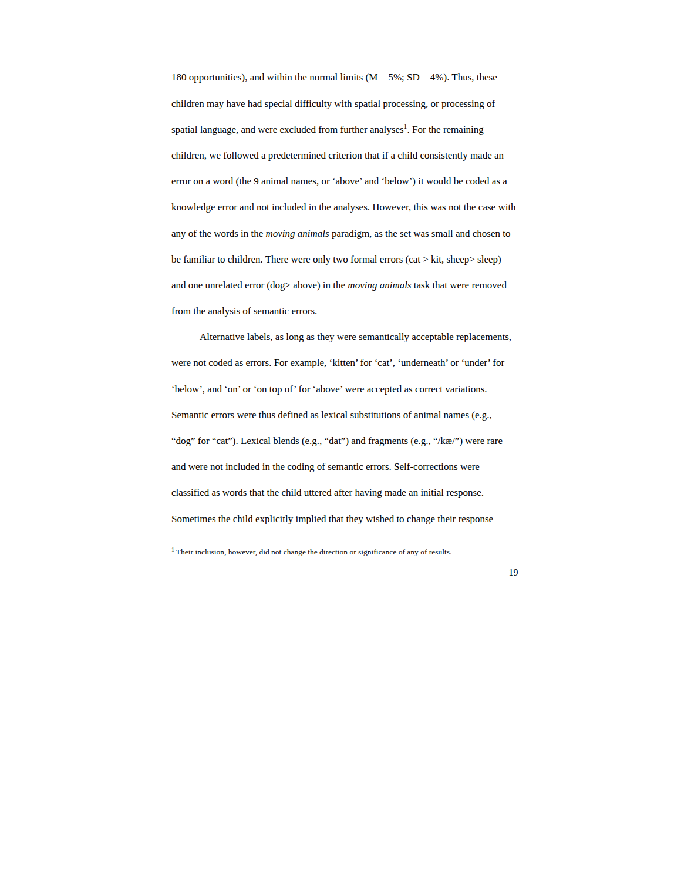180 opportunities), and within the normal limits (M = 5%; SD = 4%). Thus, these children may have had special difficulty with spatial processing, or processing of spatial language, and were excluded from further analyses1. For the remaining children, we followed a predetermined criterion that if a child consistently made an error on a word (the 9 animal names, or ‘above’ and ‘below’) it would be coded as a knowledge error and not included in the analyses. However, this was not the case with any of the words in the moving animals paradigm, as the set was small and chosen to be familiar to children. There were only two formal errors (cat > kit, sheep> sleep) and one unrelated error (dog> above) in the moving animals task that were removed from the analysis of semantic errors.
Alternative labels, as long as they were semantically acceptable replacements, were not coded as errors. For example, ‘kitten’ for ‘cat’, ‘underneath’ or ‘under’ for ‘below’, and ‘on’ or ‘on top of’ for ‘above’ were accepted as correct variations. Semantic errors were thus defined as lexical substitutions of animal names (e.g., “dog” for “cat”). Lexical blends (e.g., “dat”) and fragments (e.g., “/kæ/”) were rare and were not included in the coding of semantic errors. Self-corrections were classified as words that the child uttered after having made an initial response. Sometimes the child explicitly implied that they wished to change their response
1 Their inclusion, however, did not change the direction or significance of any of results.
19